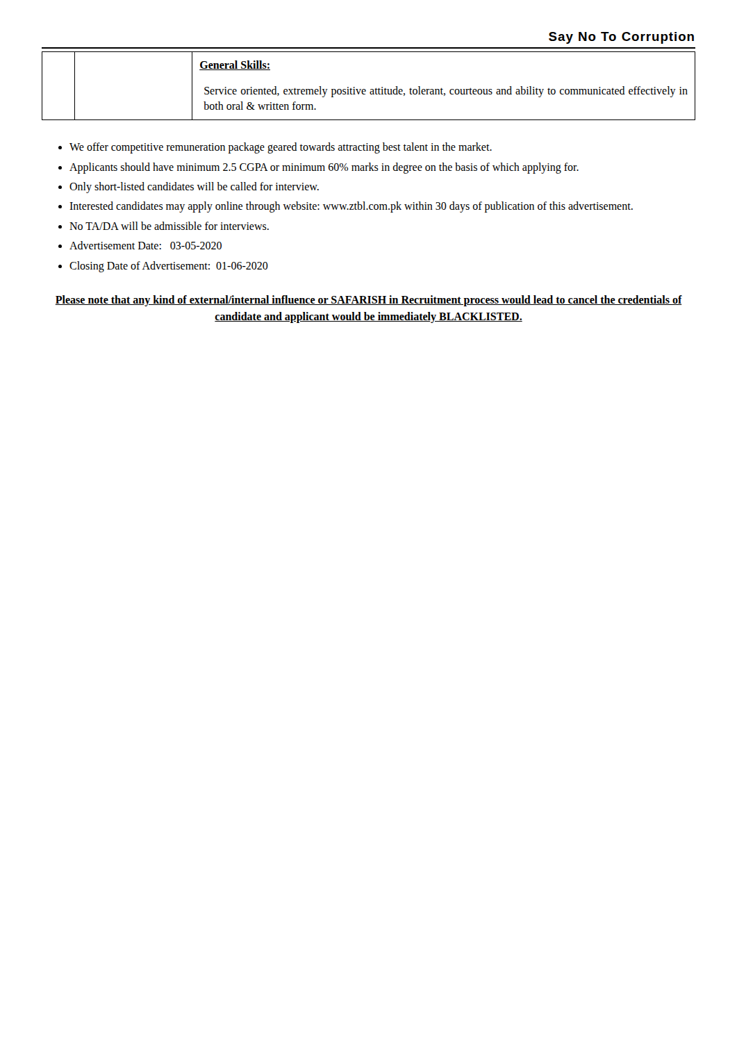Say No To Corruption
| | | General Skills: Service oriented, extremely positive attitude, tolerant, courteous and ability to communicated effectively in both oral & written form. |
We offer competitive remuneration package geared towards attracting best talent in the market.
Applicants should have minimum 2.5 CGPA or minimum 60% marks in degree on the basis of which applying for.
Only short-listed candidates will be called for interview.
Interested candidates may apply online through website: www.ztbl.com.pk within 30 days of publication of this advertisement.
No TA/DA will be admissible for interviews.
Advertisement Date: 03-05-2020
Closing Date of Advertisement: 01-06-2020
Please note that any kind of external/internal influence or SAFARISH in Recruitment process would lead to cancel the credentials of candidate and applicant would be immediately BLACKLISTED.